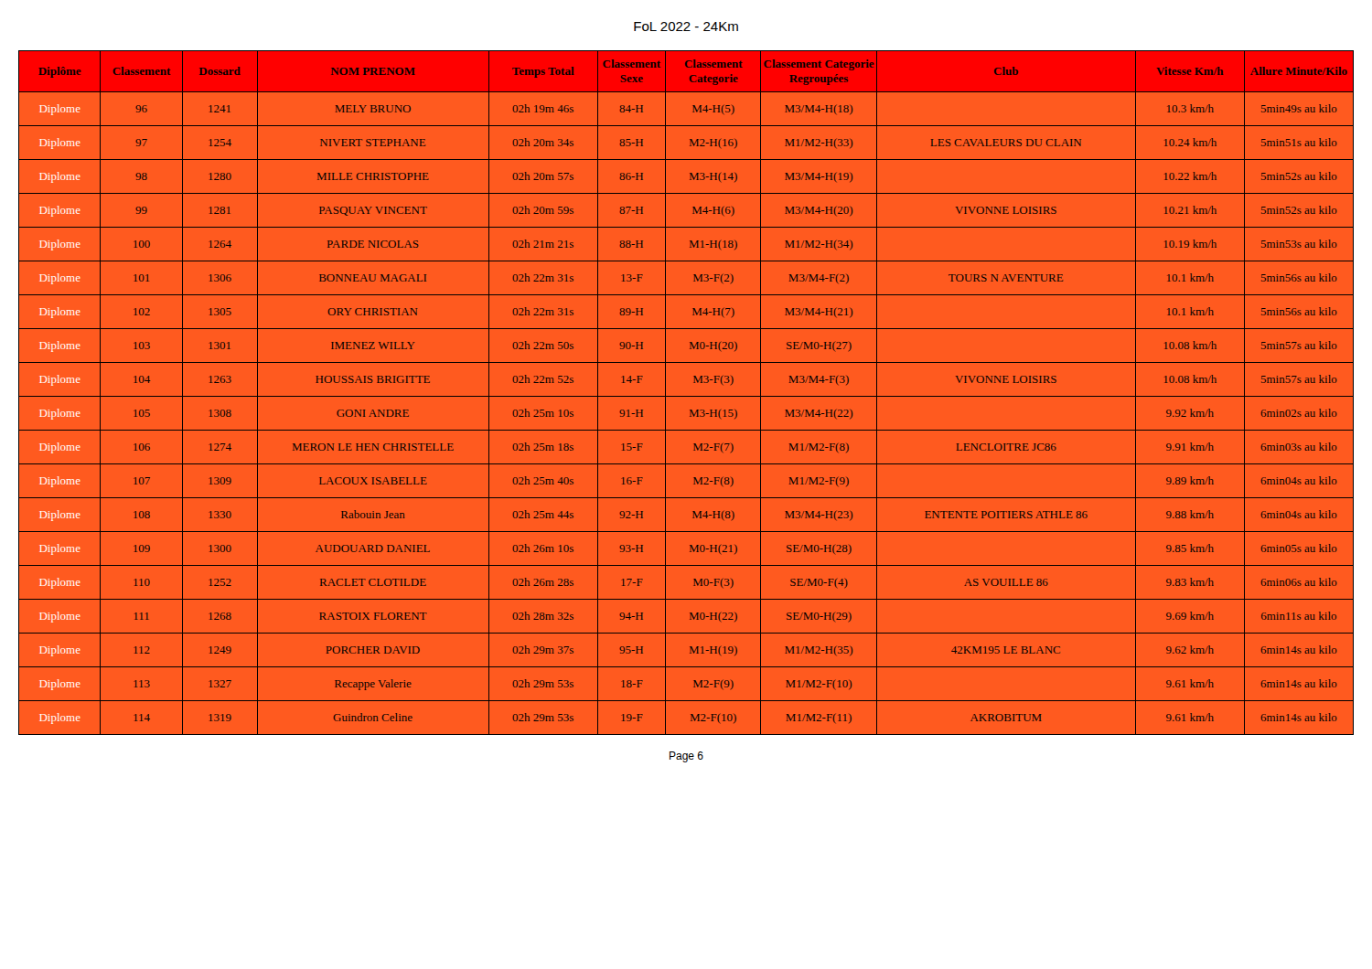FoL 2022 - 24Km
| Diplôme | Classement | Dossard | NOM PRENOM | Temps Total | Classement Sexe | Classement Categorie | Classement Categorie Regroupées | Club | Vitesse Km/h | Allure Minute/Kilo |
| --- | --- | --- | --- | --- | --- | --- | --- | --- | --- | --- |
| Diplome | 96 | 1241 | MELY BRUNO | 02h 19m 46s | 84-H | M4-H(5) | M3/M4-H(18) | | 10.3 km/h | 5min49s au kilo |
| Diplome | 97 | 1254 | NIVERT STEPHANE | 02h 20m 34s | 85-H | M2-H(16) | M1/M2-H(33) | LES CAVALEURS DU CLAIN | 10.24 km/h | 5min51s au kilo |
| Diplome | 98 | 1280 | MILLE CHRISTOPHE | 02h 20m 57s | 86-H | M3-H(14) | M3/M4-H(19) | | 10.22 km/h | 5min52s au kilo |
| Diplome | 99 | 1281 | PASQUAY VINCENT | 02h 20m 59s | 87-H | M4-H(6) | M3/M4-H(20) | VIVONNE LOISIRS | 10.21 km/h | 5min52s au kilo |
| Diplome | 100 | 1264 | PARDE NICOLAS | 02h 21m 21s | 88-H | M1-H(18) | M1/M2-H(34) | | 10.19 km/h | 5min53s au kilo |
| Diplome | 101 | 1306 | BONNEAU MAGALI | 02h 22m 31s | 13-F | M3-F(2) | M3/M4-F(2) | TOURS N AVENTURE | 10.1 km/h | 5min56s au kilo |
| Diplome | 102 | 1305 | ORY CHRISTIAN | 02h 22m 31s | 89-H | M4-H(7) | M3/M4-H(21) | | 10.1 km/h | 5min56s au kilo |
| Diplome | 103 | 1301 | IMENEZ WILLY | 02h 22m 50s | 90-H | M0-H(20) | SE/M0-H(27) | | 10.08 km/h | 5min57s au kilo |
| Diplome | 104 | 1263 | HOUSSAIS BRIGITTE | 02h 22m 52s | 14-F | M3-F(3) | M3/M4-F(3) | VIVONNE LOISIRS | 10.08 km/h | 5min57s au kilo |
| Diplome | 105 | 1308 | GONI ANDRE | 02h 25m 10s | 91-H | M3-H(15) | M3/M4-H(22) | | 9.92 km/h | 6min02s au kilo |
| Diplome | 106 | 1274 | MERON LE HEN CHRISTELLE | 02h 25m 18s | 15-F | M2-F(7) | M1/M2-F(8) | LENCLOITRE JC86 | 9.91 km/h | 6min03s au kilo |
| Diplome | 107 | 1309 | LACOUX ISABELLE | 02h 25m 40s | 16-F | M2-F(8) | M1/M2-F(9) | | 9.89 km/h | 6min04s au kilo |
| Diplome | 108 | 1330 | Rabouin Jean | 02h 25m 44s | 92-H | M4-H(8) | M3/M4-H(23) | ENTENTE POITIERS ATHLE 86 | 9.88 km/h | 6min04s au kilo |
| Diplome | 109 | 1300 | AUDOUARD DANIEL | 02h 26m 10s | 93-H | M0-H(21) | SE/M0-H(28) | | 9.85 km/h | 6min05s au kilo |
| Diplome | 110 | 1252 | RACLET CLOTILDE | 02h 26m 28s | 17-F | M0-F(3) | SE/M0-F(4) | AS VOUILLE 86 | 9.83 km/h | 6min06s au kilo |
| Diplome | 111 | 1268 | RASTOIX FLORENT | 02h 28m 32s | 94-H | M0-H(22) | SE/M0-H(29) | | 9.69 km/h | 6min11s au kilo |
| Diplome | 112 | 1249 | PORCHER DAVID | 02h 29m 37s | 95-H | M1-H(19) | M1/M2-H(35) | 42KM195 LE BLANC | 9.62 km/h | 6min14s au kilo |
| Diplome | 113 | 1327 | Recappe Valerie | 02h 29m 53s | 18-F | M2-F(9) | M1/M2-F(10) | | 9.61 km/h | 6min14s au kilo |
| Diplome | 114 | 1319 | Guindron Celine | 02h 29m 53s | 19-F | M2-F(10) | M1/M2-F(11) | AKROBITUM | 9.61 km/h | 6min14s au kilo |
Page 6